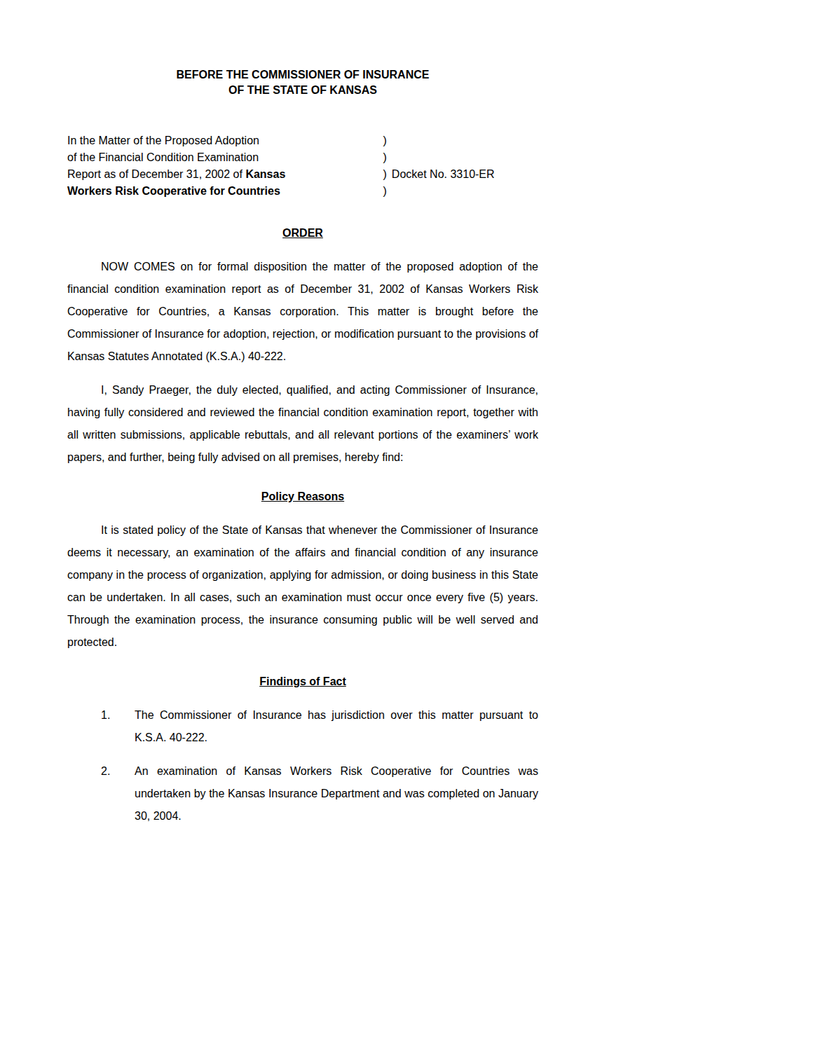BEFORE THE COMMISSIONER OF INSURANCE
OF THE STATE OF KANSAS
| In the Matter of the Proposed Adoption | ) | |
| of the Financial Condition Examination | ) | |
| Report as of December 31, 2002 of Kansas | ) | Docket No. 3310-ER |
| Workers Risk Cooperative for Countries | ) | |
ORDER
NOW COMES on for formal disposition the matter of the proposed adoption of the financial condition examination report as of December 31, 2002 of Kansas Workers Risk Cooperative for Countries, a Kansas corporation. This matter is brought before the Commissioner of Insurance for adoption, rejection, or modification pursuant to the provisions of Kansas Statutes Annotated (K.S.A.) 40-222.
I, Sandy Praeger, the duly elected, qualified, and acting Commissioner of Insurance, having fully considered and reviewed the financial condition examination report, together with all written submissions, applicable rebuttals, and all relevant portions of the examiners’ work papers, and further, being fully advised on all premises, hereby find:
Policy Reasons
It is stated policy of the State of Kansas that whenever the Commissioner of Insurance deems it necessary, an examination of the affairs and financial condition of any insurance company in the process of organization, applying for admission, or doing business in this State can be undertaken. In all cases, such an examination must occur once every five (5) years. Through the examination process, the insurance consuming public will be well served and protected.
Findings of Fact
1.
The Commissioner of Insurance has jurisdiction over this matter pursuant to K.S.A. 40-222.
2.
An examination of Kansas Workers Risk Cooperative for Countries was undertaken by the Kansas Insurance Department and was completed on January 30, 2004.